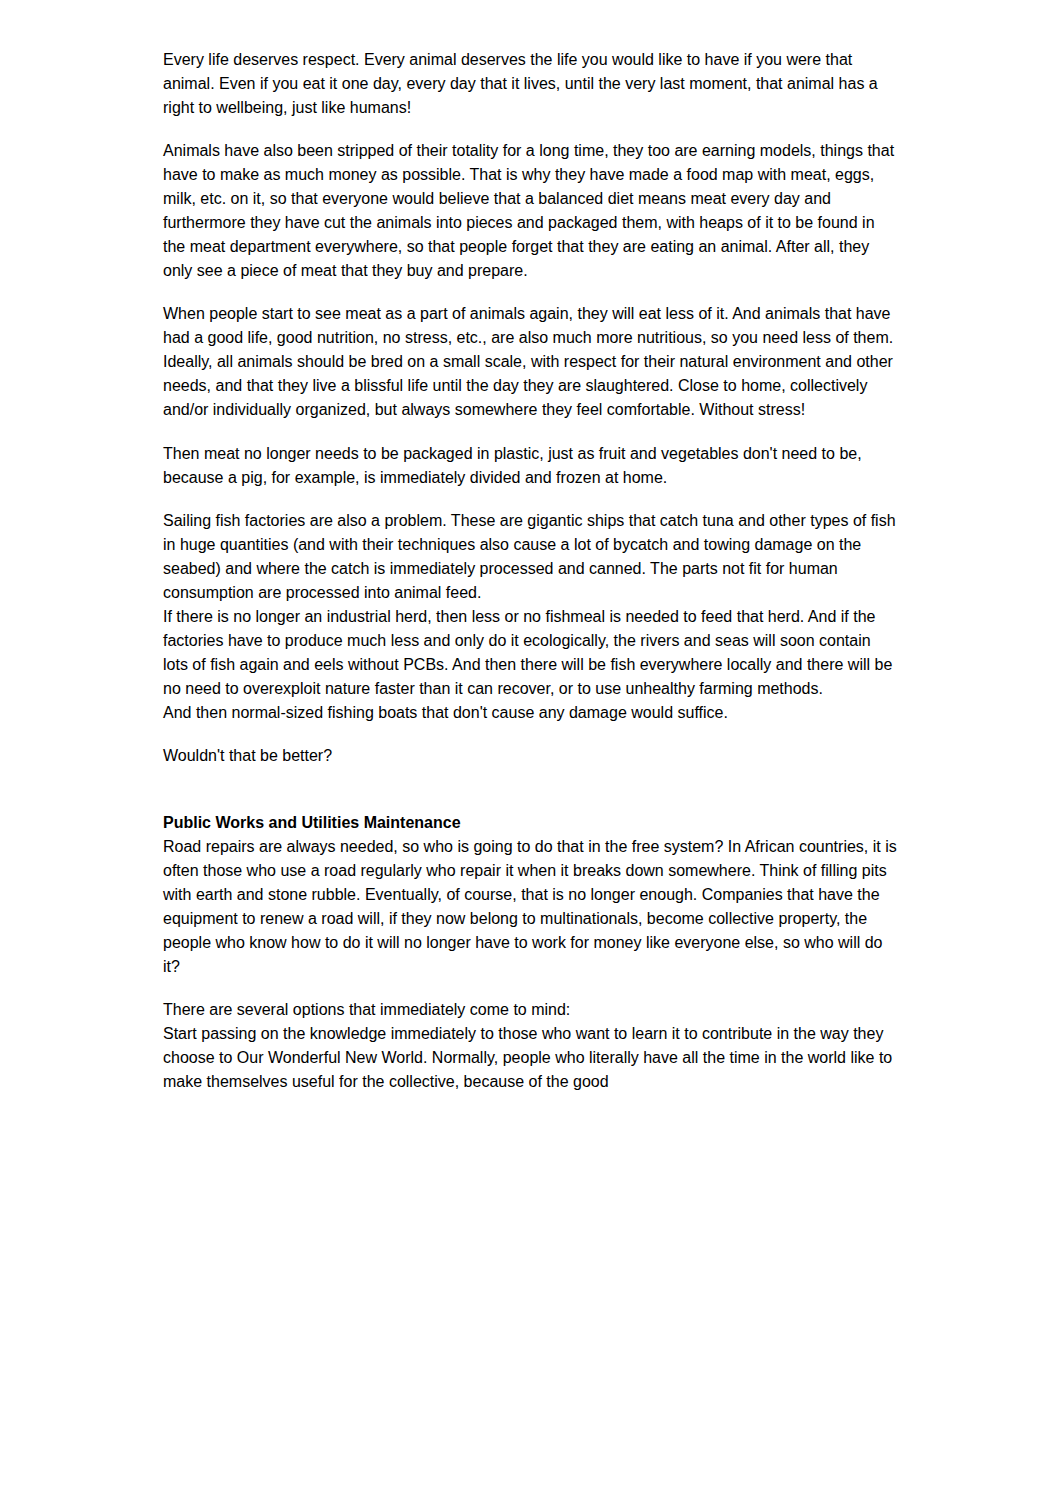Every life deserves respect. Every animal deserves the life you would like to have if you were that animal. Even if you eat it one day, every day that it lives, until the very last moment, that animal has a right to wellbeing, just like humans!
Animals have also been stripped of their totality for a long time, they too are earning models, things that have to make as much money as possible. That is why they have made a food map with meat, eggs, milk, etc. on it, so that everyone would believe that a balanced diet means meat every day and furthermore they have cut the animals into pieces and packaged them, with heaps of it to be found in the meat department everywhere, so that people forget that they are eating an animal. After all, they only see a piece of meat that they buy and prepare.
When people start to see meat as a part of animals again, they will eat less of it. And animals that have had a good life, good nutrition, no stress, etc., are also much more nutritious, so you need less of them. Ideally, all animals should be bred on a small scale, with respect for their natural environment and other needs, and that they live a blissful life until the day they are slaughtered. Close to home, collectively and/or individually organized, but always somewhere they feel comfortable. Without stress!
Then meat no longer needs to be packaged in plastic, just as fruit and vegetables don't need to be, because a pig, for example, is immediately divided and frozen at home.
Sailing fish factories are also a problem. These are gigantic ships that catch tuna and other types of fish in huge quantities (and with their techniques also cause a lot of bycatch and towing damage on the seabed) and where the catch is immediately processed and canned. The parts not fit for human consumption are processed into animal feed.
If there is no longer an industrial herd, then less or no fishmeal is needed to feed that herd. And if the factories have to produce much less and only do it ecologically, the rivers and seas will soon contain lots of fish again and eels without PCBs. And then there will be fish everywhere locally and there will be no need to overexploit nature faster than it can recover, or to use unhealthy farming methods.
And then normal-sized fishing boats that don't cause any damage would suffice.
Wouldn't that be better?
Public Works and Utilities Maintenance
Road repairs are always needed, so who is going to do that in the free system? In African countries, it is often those who use a road regularly who repair it when it breaks down somewhere. Think of filling pits with earth and stone rubble. Eventually, of course, that is no longer enough. Companies that have the equipment to renew a road will, if they now belong to multinationals, become collective property, the people who know how to do it will no longer have to work for money like everyone else, so who will do it?
There are several options that immediately come to mind:
Start passing on the knowledge immediately to those who want to learn it to contribute in the way they choose to Our Wonderful New World. Normally, people who literally have all the time in the world like to make themselves useful for the collective, because of the good